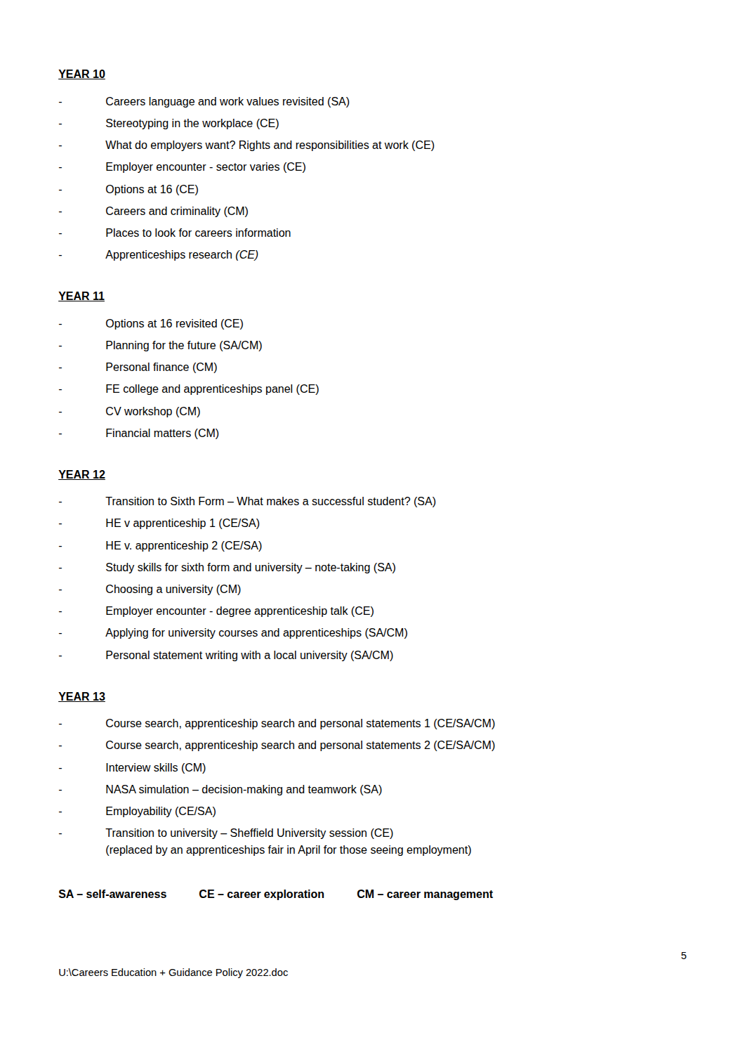YEAR 10
Careers language and work values revisited (SA)
Stereotyping in the workplace (CE)
What do employers want? Rights and responsibilities at work (CE)
Employer encounter - sector varies (CE)
Options at 16 (CE)
Careers and criminality (CM)
Places to look for careers information
Apprenticeships research (CE)
YEAR 11
Options at 16 revisited (CE)
Planning for the future (SA/CM)
Personal finance (CM)
FE college and apprenticeships panel (CE)
CV workshop (CM)
Financial matters (CM)
YEAR 12
Transition to Sixth Form – What makes a successful student? (SA)
HE v apprenticeship 1 (CE/SA)
HE v. apprenticeship 2 (CE/SA)
Study skills for sixth form and university – note-taking (SA)
Choosing a university (CM)
Employer encounter - degree apprenticeship talk (CE)
Applying for university courses and apprenticeships (SA/CM)
Personal statement writing with a local university (SA/CM)
YEAR 13
Course search, apprenticeship search and personal statements 1 (CE/SA/CM)
Course search, apprenticeship search and personal statements 2 (CE/SA/CM)
Interview skills (CM)
NASA simulation – decision-making and teamwork (SA)
Employability (CE/SA)
Transition to university – Sheffield University session (CE)
(replaced by an apprenticeships fair in April for those seeing employment)
SA – self-awareness CE – career exploration CM – career management
5 U:\Careers Education + Guidance Policy 2022.doc